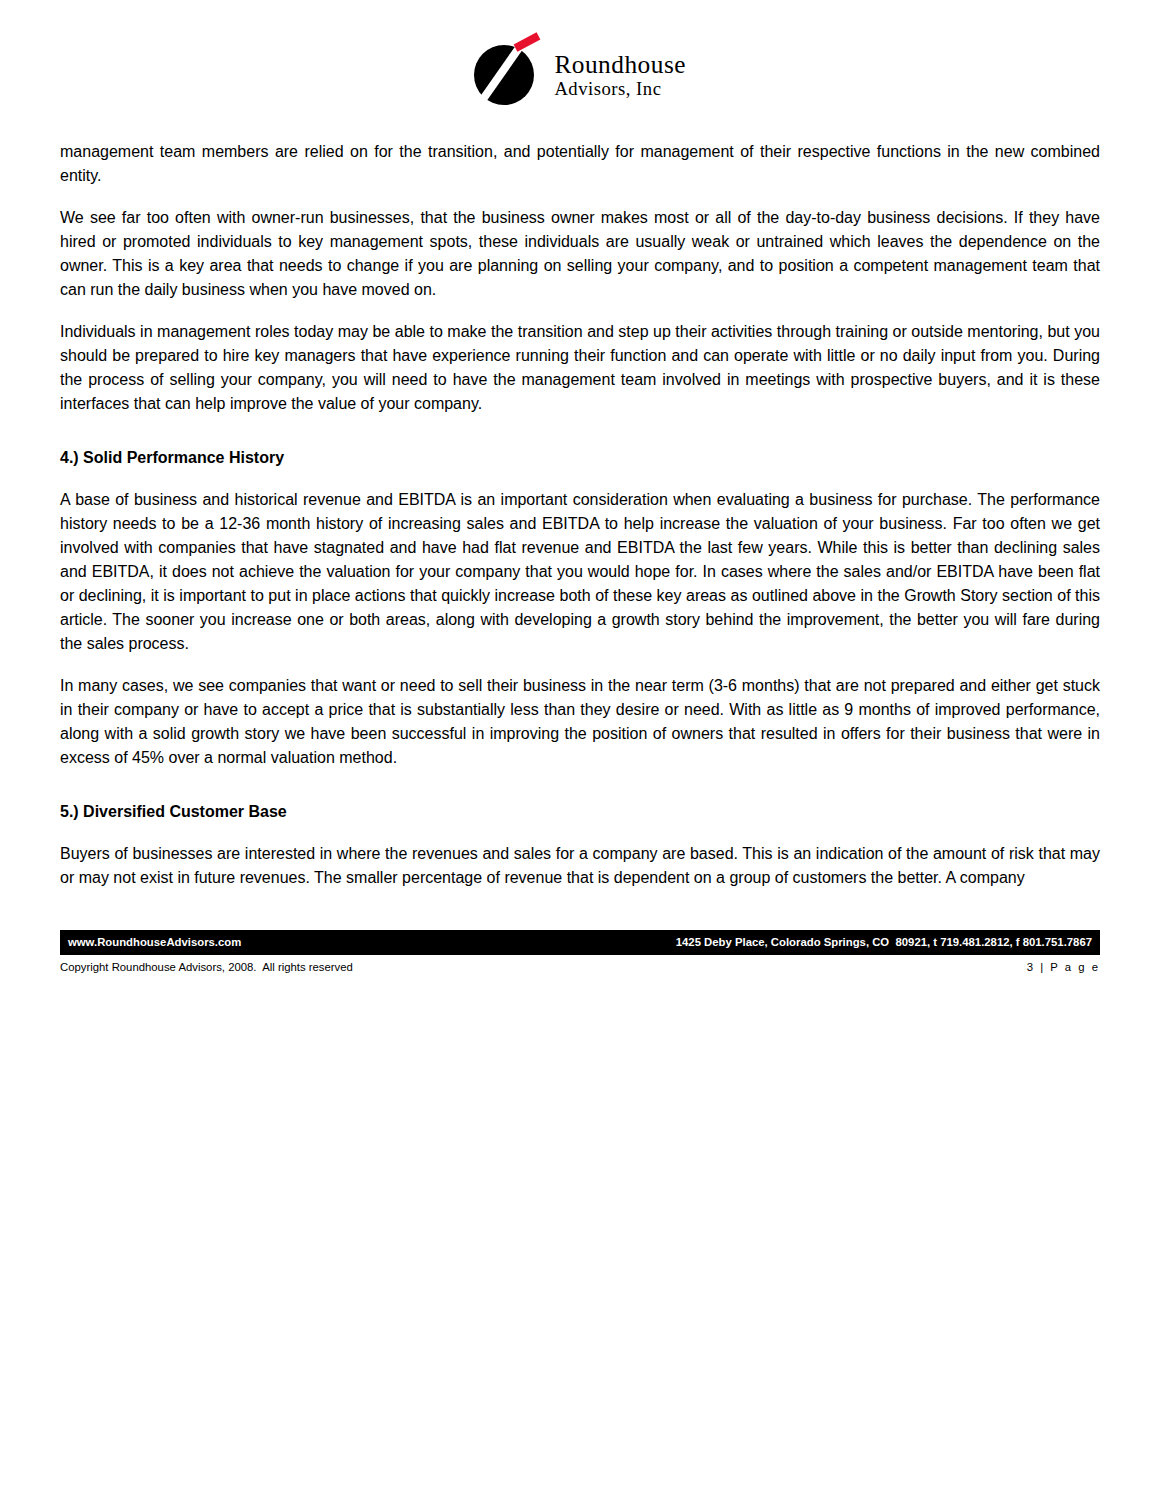Roundhouse
Advisors, Inc
management team members are relied on for the transition, and potentially for management of their respective functions in the new combined entity.
We see far too often with owner-run businesses, that the business owner makes most or all of the day-to-day business decisions. If they have hired or promoted individuals to key management spots, these individuals are usually weak or untrained which leaves the dependence on the owner. This is a key area that needs to change if you are planning on selling your company, and to position a competent management team that can run the daily business when you have moved on.
Individuals in management roles today may be able to make the transition and step up their activities through training or outside mentoring, but you should be prepared to hire key managers that have experience running their function and can operate with little or no daily input from you. During the process of selling your company, you will need to have the management team involved in meetings with prospective buyers, and it is these interfaces that can help improve the value of your company.
4.) Solid Performance History
A base of business and historical revenue and EBITDA is an important consideration when evaluating a business for purchase. The performance history needs to be a 12-36 month history of increasing sales and EBITDA to help increase the valuation of your business. Far too often we get involved with companies that have stagnated and have had flat revenue and EBITDA the last few years. While this is better than declining sales and EBITDA, it does not achieve the valuation for your company that you would hope for. In cases where the sales and/or EBITDA have been flat or declining, it is important to put in place actions that quickly increase both of these key areas as outlined above in the Growth Story section of this article. The sooner you increase one or both areas, along with developing a growth story behind the improvement, the better you will fare during the sales process.
In many cases, we see companies that want or need to sell their business in the near term (3-6 months) that are not prepared and either get stuck in their company or have to accept a price that is substantially less than they desire or need. With as little as 9 months of improved performance, along with a solid growth story we have been successful in improving the position of owners that resulted in offers for their business that were in excess of 45% over a normal valuation method.
5.) Diversified Customer Base
Buyers of businesses are interested in where the revenues and sales for a company are based. This is an indication of the amount of risk that may or may not exist in future revenues. The smaller percentage of revenue that is dependent on a group of customers the better. A company
www.RoundhouseAdvisors.com 1425 Deby Place, Colorado Springs, CO 80921, t 719.481.2812, f 801.751.7867
Copyright Roundhouse Advisors, 2008. All rights reserved 3 | P a g e